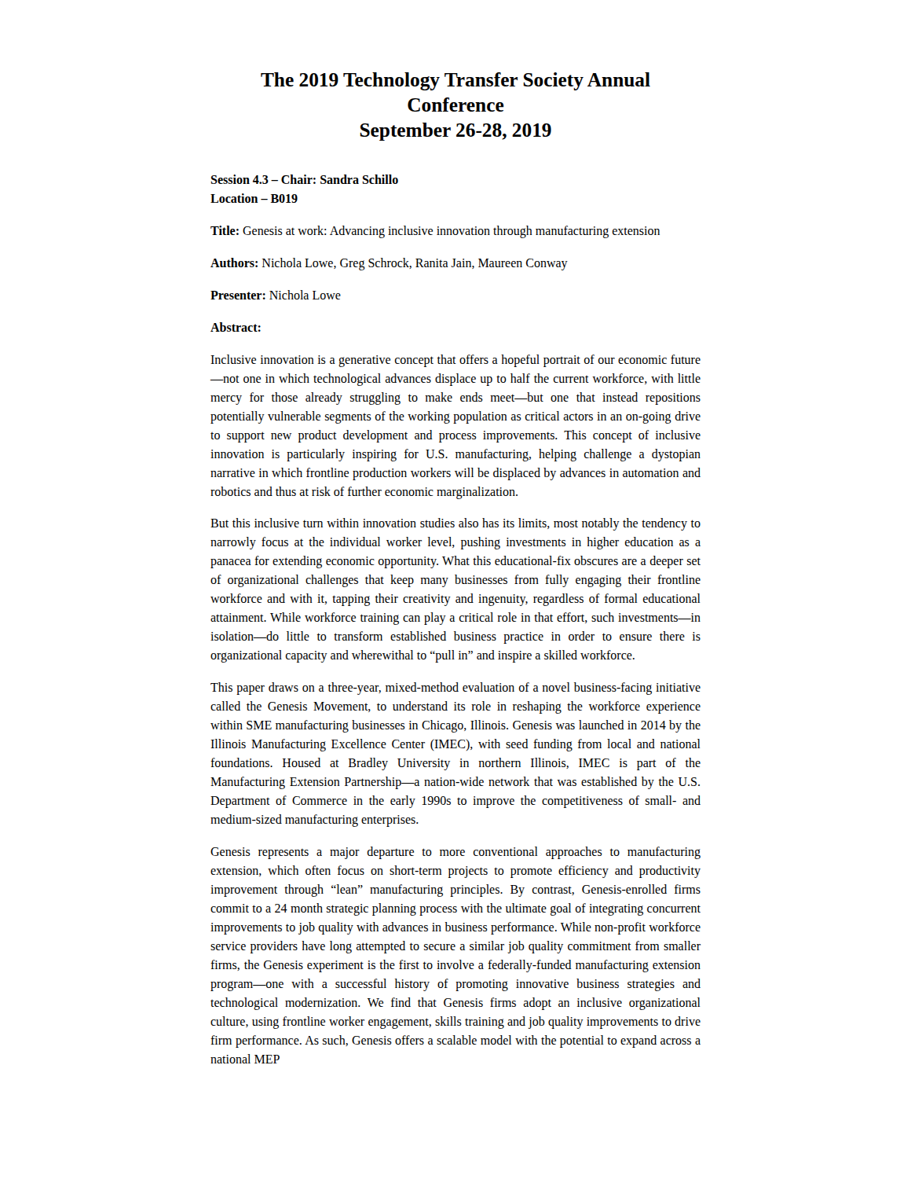The 2019 Technology Transfer Society Annual Conference
September 26-28, 2019
Session 4.3 – Chair: Sandra Schillo
Location – B019
Title: Genesis at work: Advancing inclusive innovation through manufacturing extension
Authors: Nichola Lowe, Greg Schrock, Ranita Jain, Maureen Conway
Presenter: Nichola Lowe
Abstract:
Inclusive innovation is a generative concept that offers a hopeful portrait of our economic future—not one in which technological advances displace up to half the current workforce, with little mercy for those already struggling to make ends meet—but one that instead repositions potentially vulnerable segments of the working population as critical actors in an on-going drive to support new product development and process improvements. This concept of inclusive innovation is particularly inspiring for U.S. manufacturing, helping challenge a dystopian narrative in which frontline production workers will be displaced by advances in automation and robotics and thus at risk of further economic marginalization.
But this inclusive turn within innovation studies also has its limits, most notably the tendency to narrowly focus at the individual worker level, pushing investments in higher education as a panacea for extending economic opportunity. What this educational-fix obscures are a deeper set of organizational challenges that keep many businesses from fully engaging their frontline workforce and with it, tapping their creativity and ingenuity, regardless of formal educational attainment. While workforce training can play a critical role in that effort, such investments—in isolation—do little to transform established business practice in order to ensure there is organizational capacity and wherewithal to “pull in” and inspire a skilled workforce.
This paper draws on a three-year, mixed-method evaluation of a novel business-facing initiative called the Genesis Movement, to understand its role in reshaping the workforce experience within SME manufacturing businesses in Chicago, Illinois. Genesis was launched in 2014 by the Illinois Manufacturing Excellence Center (IMEC), with seed funding from local and national foundations. Housed at Bradley University in northern Illinois, IMEC is part of the Manufacturing Extension Partnership—a nation-wide network that was established by the U.S. Department of Commerce in the early 1990s to improve the competitiveness of small- and medium-sized manufacturing enterprises.
Genesis represents a major departure to more conventional approaches to manufacturing extension, which often focus on short-term projects to promote efficiency and productivity improvement through “lean” manufacturing principles. By contrast, Genesis-enrolled firms commit to a 24 month strategic planning process with the ultimate goal of integrating concurrent improvements to job quality with advances in business performance. While non-profit workforce service providers have long attempted to secure a similar job quality commitment from smaller firms, the Genesis experiment is the first to involve a federally-funded manufacturing extension program—one with a successful history of promoting innovative business strategies and technological modernization. We find that Genesis firms adopt an inclusive organizational culture, using frontline worker engagement, skills training and job quality improvements to drive firm performance. As such, Genesis offers a scalable model with the potential to expand across a national MEP